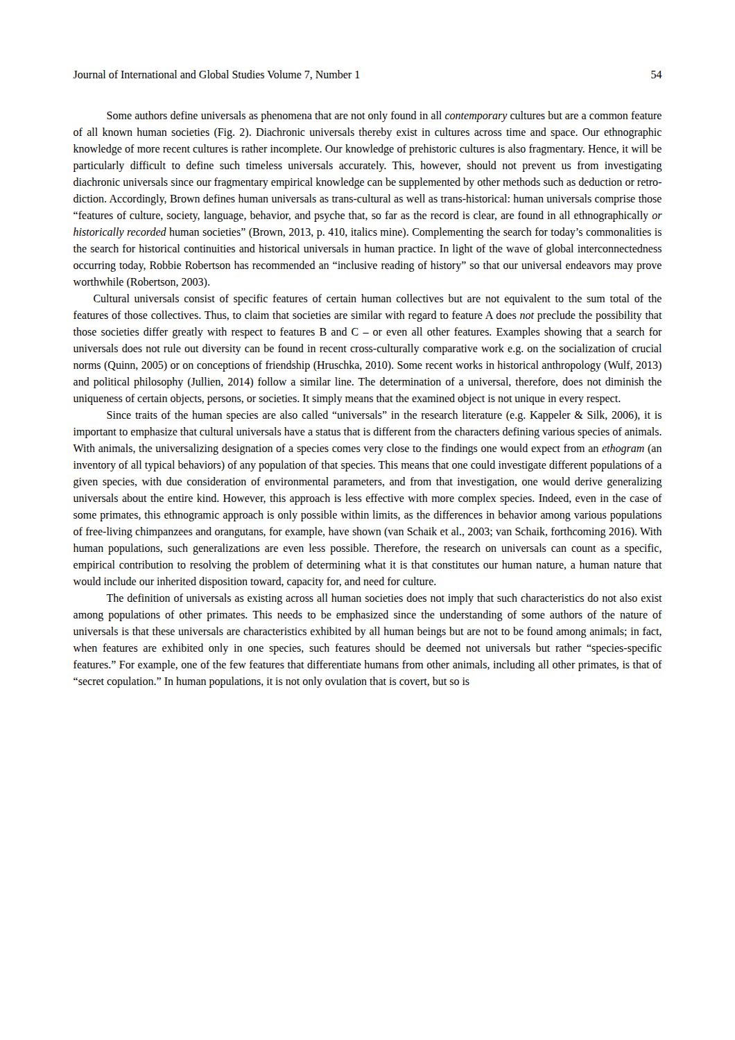Journal of International and Global Studies Volume 7, Number 1 54
Some authors define universals as phenomena that are not only found in all contemporary cultures but are a common feature of all known human societies (Fig. 2). Diachronic universals thereby exist in cultures across time and space. Our ethnographic knowledge of more recent cultures is rather incomplete. Our knowledge of prehistoric cultures is also fragmentary. Hence, it will be particularly difficult to define such timeless universals accurately. This, however, should not prevent us from investigating diachronic universals since our fragmentary empirical knowledge can be supplemented by other methods such as deduction or retro-diction. Accordingly, Brown defines human universals as trans-cultural as well as trans-historical: human universals comprise those “features of culture, society, language, behavior, and psyche that, so far as the record is clear, are found in all ethnographically or historically recorded human societies” (Brown, 2013, p. 410, italics mine). Complementing the search for today’s commonalities is the search for historical continuities and historical universals in human practice. In light of the wave of global interconnectedness occurring today, Robbie Robertson has recommended an “inclusive reading of history” so that our universal endeavors may prove worthwhile (Robertson, 2003).
Cultural universals consist of specific features of certain human collectives but are not equivalent to the sum total of the features of those collectives. Thus, to claim that societies are similar with regard to feature A does not preclude the possibility that those societies differ greatly with respect to features B and C – or even all other features. Examples showing that a search for universals does not rule out diversity can be found in recent cross-culturally comparative work e.g. on the socialization of crucial norms (Quinn, 2005) or on conceptions of friendship (Hruschka, 2010). Some recent works in historical anthropology (Wulf, 2013) and political philosophy (Jullien, 2014) follow a similar line. The determination of a universal, therefore, does not diminish the uniqueness of certain objects, persons, or societies. It simply means that the examined object is not unique in every respect.
Since traits of the human species are also called “universals” in the research literature (e.g. Kappeler & Silk, 2006), it is important to emphasize that cultural universals have a status that is different from the characters defining various species of animals. With animals, the universalizing designation of a species comes very close to the findings one would expect from an ethogram (an inventory of all typical behaviors) of any population of that species. This means that one could investigate different populations of a given species, with due consideration of environmental parameters, and from that investigation, one would derive generalizing universals about the entire kind. However, this approach is less effective with more complex species. Indeed, even in the case of some primates, this ethnogramic approach is only possible within limits, as the differences in behavior among various populations of free-living chimpanzees and orangutans, for example, have shown (van Schaik et al., 2003; van Schaik, forthcoming 2016). With human populations, such generalizations are even less possible. Therefore, the research on universals can count as a specific, empirical contribution to resolving the problem of determining what it is that constitutes our human nature, a human nature that would include our inherited disposition toward, capacity for, and need for culture.
The definition of universals as existing across all human societies does not imply that such characteristics do not also exist among populations of other primates. This needs to be emphasized since the understanding of some authors of the nature of universals is that these universals are characteristics exhibited by all human beings but are not to be found among animals; in fact, when features are exhibited only in one species, such features should be deemed not universals but rather “species-specific features.” For example, one of the few features that differentiate humans from other animals, including all other primates, is that of “secret copulation.” In human populations, it is not only ovulation that is covert, but so is